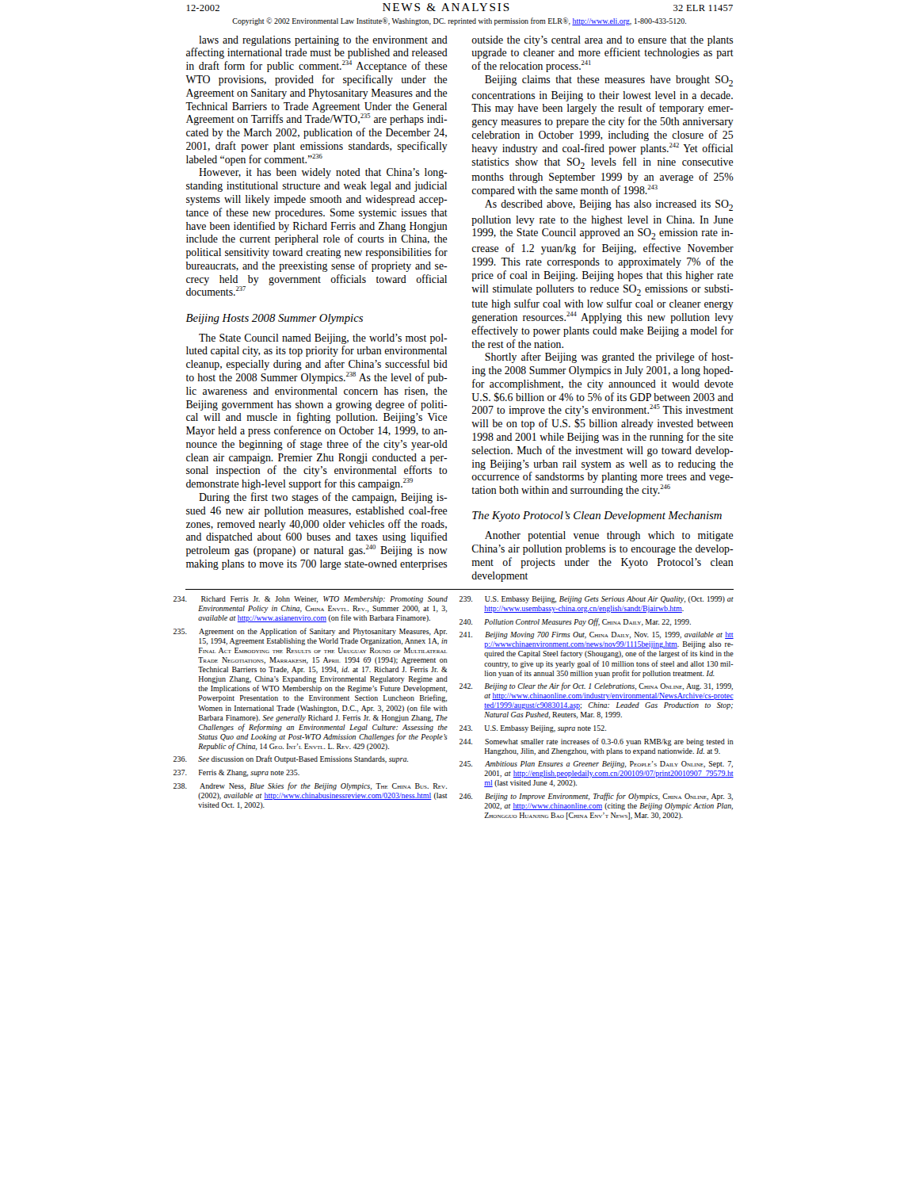12-2002 NEWS & ANALYSIS 32 ELR 11457
Copyright © 2002 Environmental Law Institute®, Washington, DC. reprinted with permission from ELR®, http://www.eli.org, 1-800-433-5120.
laws and regulations pertaining to the environment and affecting international trade must be published and released in draft form for public comment.234 Acceptance of these WTO provisions, provided for specifically under the Agreement on Sanitary and Phytosanitary Measures and the Technical Barriers to Trade Agreement Under the General Agreement on Tarriffs and Trade/WTO,235 are perhaps indicated by the March 2002, publication of the December 24, 2001, draft power plant emissions standards, specifically labeled “open for comment.”236
However, it has been widely noted that China’s long-standing institutional structure and weak legal and judicial systems will likely impede smooth and widespread acceptance of these new procedures. Some systemic issues that have been identified by Richard Ferris and Zhang Hongjun include the current peripheral role of courts in China, the political sensitivity toward creating new responsibilities for bureaucrats, and the preexisting sense of propriety and secrecy held by government officials toward official documents.237
Beijing Hosts 2008 Summer Olympics
The State Council named Beijing, the world’s most polluted capital city, as its top priority for urban environmental cleanup, especially during and after China’s successful bid to host the 2008 Summer Olympics.238 As the level of public awareness and environmental concern has risen, the Beijing government has shown a growing degree of political will and muscle in fighting pollution. Beijing’s Vice Mayor held a press conference on October 14, 1999, to announce the beginning of stage three of the city’s year-old clean air campaign. Premier Zhu Rongji conducted a personal inspection of the city’s environmental efforts to demonstrate high-level support for this campaign.239
During the first two stages of the campaign, Beijing issued 46 new air pollution measures, established coal-free zones, removed nearly 40,000 older vehicles off the roads, and dispatched about 600 buses and taxes using liquified petroleum gas (propane) or natural gas.240 Beijing is now making plans to move its 700 large state-owned enterprises outside the city’s central area and to ensure that the plants upgrade to cleaner and more efficient technologies as part of the relocation process.241
Beijing claims that these measures have brought SO2 concentrations in Beijing to their lowest level in a decade. This may have been largely the result of temporary emergency measures to prepare the city for the 50th anniversary celebration in October 1999, including the closure of 25 heavy industry and coal-fired power plants.242 Yet official statistics show that SO2 levels fell in nine consecutive months through September 1999 by an average of 25% compared with the same month of 1998.243
As described above, Beijing has also increased its SO2 pollution levy rate to the highest level in China. In June 1999, the State Council approved an SO2 emission rate increase of 1.2 yuan/kg for Beijing, effective November 1999. This rate corresponds to approximately 7% of the price of coal in Beijing. Beijing hopes that this higher rate will stimulate polluters to reduce SO2 emissions or substitute high sulfur coal with low sulfur coal or cleaner energy generation resources.244 Applying this new pollution levy effectively to power plants could make Beijing a model for the rest of the nation.
Shortly after Beijing was granted the privilege of hosting the 2008 Summer Olympics in July 2001, a long hoped-for accomplishment, the city announced it would devote U.S. $6.6 billion or 4% to 5% of its GDP between 2003 and 2007 to improve the city’s environment.245 This investment will be on top of U.S. $5 billion already invested between 1998 and 2001 while Beijing was in the running for the site selection. Much of the investment will go toward developing Beijing’s urban rail system as well as to reducing the occurrence of sandstorms by planting more trees and vegetation both within and surrounding the city.246
The Kyoto Protocol’s Clean Development Mechanism
Another potential venue through which to mitigate China’s air pollution problems is to encourage the development of projects under the Kyoto Protocol’s clean development
234. Richard Ferris Jr. & John Weiner, WTO Membership: Promoting Sound Environmental Policy in China, China Envtl. Rev., Summer 2000, at 1, 3, available at http://www.asianenviro.com (on file with Barbara Finamore).
235. Agreement on the Application of Sanitary and Phytosanitary Measures, Apr. 15, 1994, Agreement Establishing the World Trade Organization, Annex 1A, in Final Act Embodying the Results of the Uruguay Round of Multilateral Trade Negotiations, Marrakesh, 15 April 1994 69 (1994); Agreement on Technical Barriers to Trade, Apr. 15, 1994, id. at 17. Richard J. Ferris Jr. & Hongjun Zhang, China’s Expanding Environmental Regulatory Regime and the Implications of WTO Membership on the Regime’s Future Development, Powerpoint Presentation to the Environment Section Luncheon Briefing, Women in International Trade (Washington, D.C., Apr. 3, 2002) (on file with Barbara Finamore). See generally Richard J. Ferris Jr. & Hongjun Zhang, The Challenges of Reforming an Environmental Legal Culture: Assessing the Status Quo and Looking at Post-WTO Admission Challenges for the People’s Republic of China, 14 Geo. Int’l Envtl. L. Rev. 429 (2002).
236. See discussion on Draft Output-Based Emissions Standards, supra.
237. Ferris & Zhang, supra note 235.
238. Andrew Ness, Blue Skies for the Beijing Olympics, The China Bus. Rev. (2002), available at http://www.chinabusinessreview.com/0203/ness.html (last visited Oct. 1, 2002).
239. U.S. Embassy Beijing, Beijing Gets Serious About Air Quality, (Oct. 1999) at http://www.usembassy-china.org.cn/english/sandt/Bjairwb.htm.
240. Pollution Control Measures Pay Off, China Daily, Mar. 22, 1999.
241. Beijing Moving 700 Firms Out, China Daily, Nov. 15, 1999, available at http://wwwchinaenvironment.com/news/nov99/1115beijing.htm. Beijing also required the Capital Steel factory (Shougang), one of the largest of its kind in the country, to give up its yearly goal of 10 million tons of steel and allot 130 million yuan of its annual 350 million yuan profit for pollution treatment. Id.
242. Beijing to Clear the Air for Oct. 1 Celebrations, China Online, Aug. 31, 1999, at http://www.chinaonline.com/industry/environmental/NewsArchive/cs-protected/1999/august/c9083014.asp; China: Leaded Gas Production to Stop; Natural Gas Pushed, Reuters, Mar. 8, 1999.
243. U.S. Embassy Beijing, supra note 152.
244. Somewhat smaller rate increases of 0.3-0.6 yuan RMB/kg are being tested in Hangzhou, Jilin, and Zhengzhou, with plans to expand nationwide. Id. at 9.
245. Ambitious Plan Ensures a Greener Beijing, People’s Daily Online, Sept. 7, 2001, at http://english.peopledaily.com.cn/200109/07/print20010907_79579.html (last visited June 4, 2002).
246. Beijing to Improve Environment, Traffic for Olympics, China Online, Apr. 3, 2002, at http://www.chinaonline.com (citing the Beijing Olympic Action Plan, Zhongguo Huanjing Bao [China Env’t News], Mar. 30, 2002).